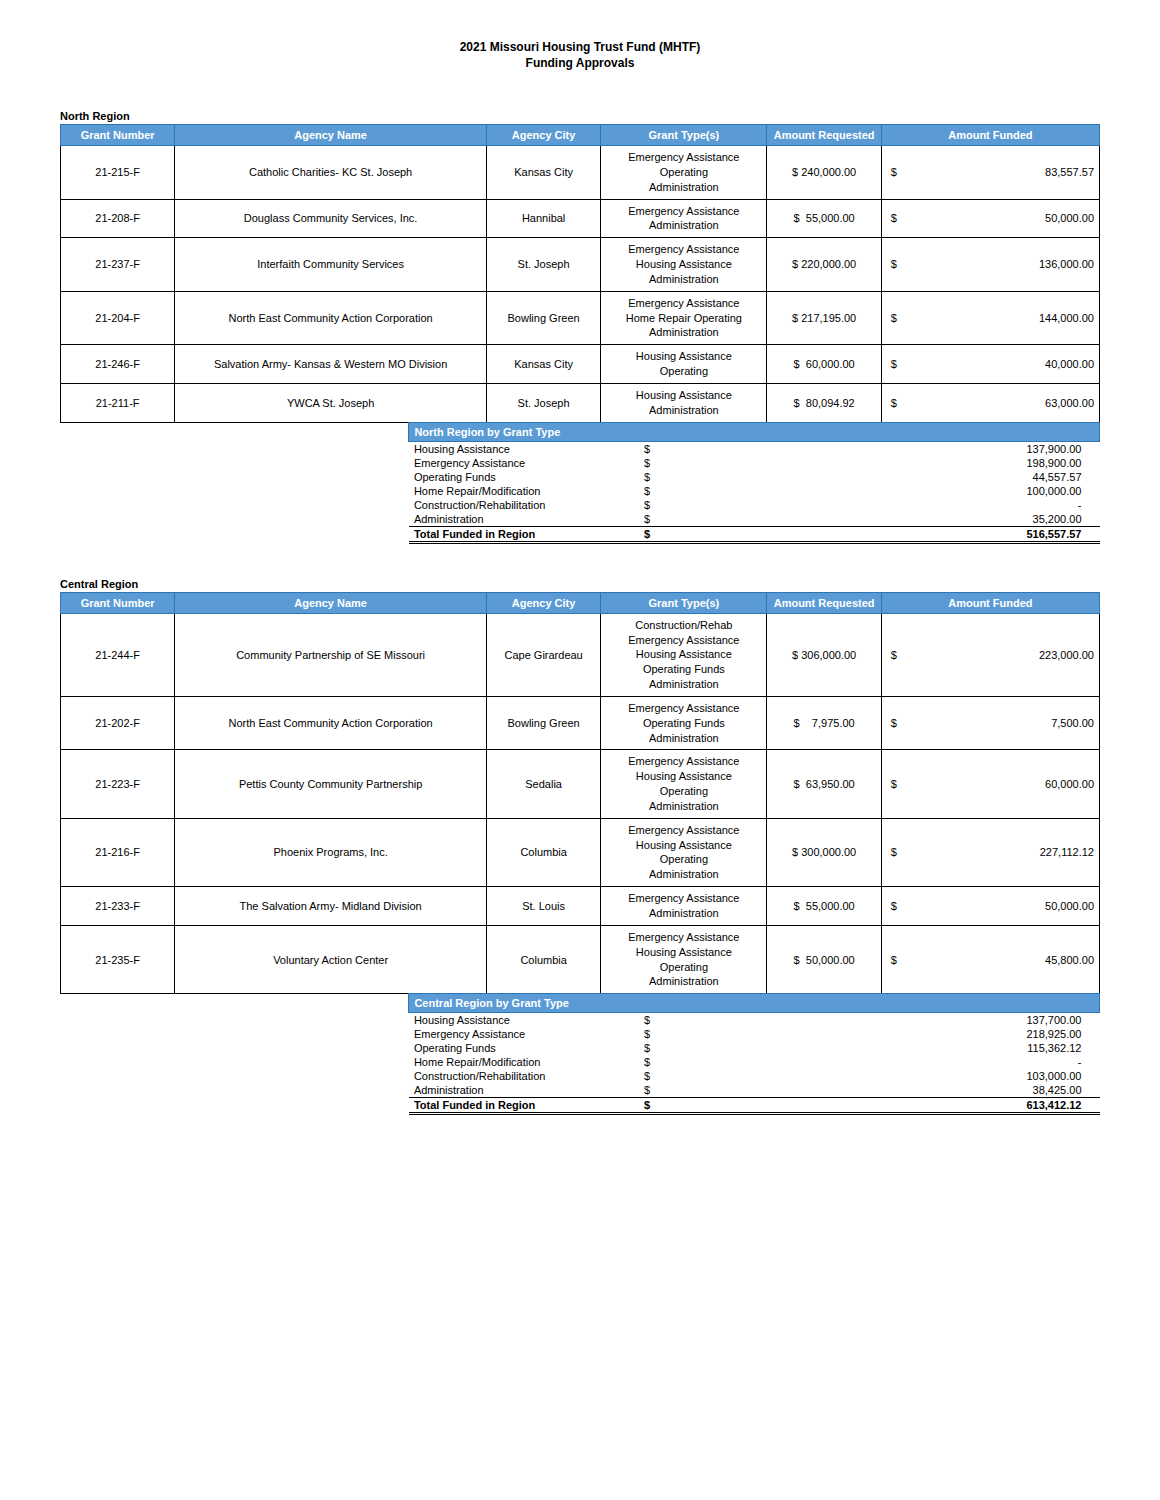2021 Missouri Housing Trust Fund (MHTF)
Funding Approvals
North Region
| Grant Number | Agency Name | Agency City | Grant Type(s) | Amount Requested | Amount Funded |
| --- | --- | --- | --- | --- | --- |
| 21-215-F | Catholic Charities- KC St. Joseph | Kansas City | Emergency Assistance Operating Administration | $ 240,000.00 | $ 83,557.57 |
| 21-208-F | Douglass Community Services, Inc. | Hannibal | Emergency Assistance Administration | $ 55,000.00 | $ 50,000.00 |
| 21-237-F | Interfaith Community Services | St. Joseph | Emergency Assistance Housing Assistance Administration | $ 220,000.00 | $ 136,000.00 |
| 21-204-F | North East Community Action Corporation | Bowling Green | Emergency Assistance Home Repair Operating Administration | $ 217,195.00 | $ 144,000.00 |
| 21-246-F | Salvation Army- Kansas & Western MO Division | Kansas City | Housing Assistance Operating | $ 60,000.00 | $ 40,000.00 |
| 21-211-F | YWCA St. Joseph | St. Joseph | Housing Assistance Administration | $ 80,094.92 | $ 63,000.00 |
| North Region by Grant Type |
| --- |
| Housing Assistance | $ | 137,900.00 |
| Emergency Assistance | $ | 198,900.00 |
| Operating Funds | $ | 44,557.57 |
| Home Repair/Modification | $ | 100,000.00 |
| Construction/Rehabilitation | $ | - |
| Administration | $ | 35,200.00 |
| Total Funded in Region | $ | 516,557.57 |
Central Region
| Grant Number | Agency Name | Agency City | Grant Type(s) | Amount Requested | Amount Funded |
| --- | --- | --- | --- | --- | --- |
| 21-244-F | Community Partnership of SE Missouri | Cape Girardeau | Construction/Rehab Emergency Assistance Housing Assistance Operating Funds Administration | $ 306,000.00 | $ 223,000.00 |
| 21-202-F | North East Community Action Corporation | Bowling Green | Emergency Assistance Operating Funds Administration | $ 7,975.00 | $ 7,500.00 |
| 21-223-F | Pettis County Community Partnership | Sedalia | Emergency Assistance Housing Assistance Operating Administration | $ 63,950.00 | $ 60,000.00 |
| 21-216-F | Phoenix Programs, Inc. | Columbia | Emergency Assistance Housing Assistance Operating Administration | $ 300,000.00 | $ 227,112.12 |
| 21-233-F | The Salvation Army- Midland Division | St. Louis | Emergency Assistance Administration | $ 55,000.00 | $ 50,000.00 |
| 21-235-F | Voluntary Action Center | Columbia | Emergency Assistance Housing Assistance Operating Administration | $ 50,000.00 | $ 45,800.00 |
| Central Region by Grant Type |
| --- |
| Housing Assistance | $ | 137,700.00 |
| Emergency Assistance | $ | 218,925.00 |
| Operating Funds | $ | 115,362.12 |
| Home Repair/Modification | $ | - |
| Construction/Rehabilitation | $ | 103,000.00 |
| Administration | $ | 38,425.00 |
| Total Funded in Region | $ | 613,412.12 |